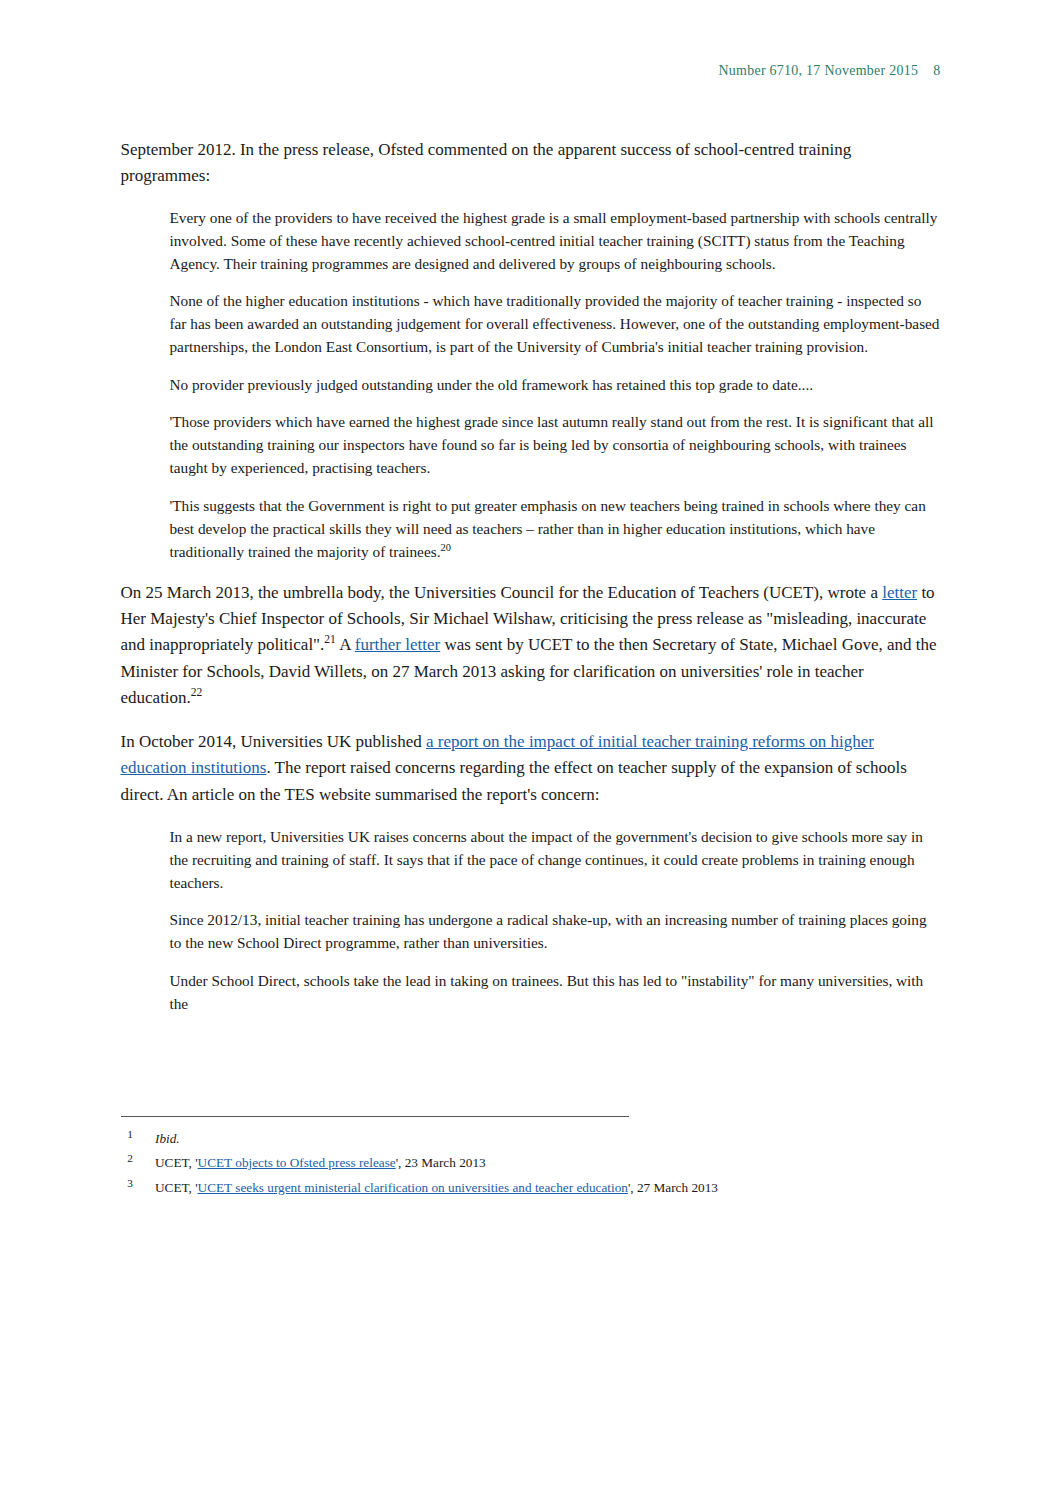Number 6710, 17 November 2015 8
September 2012. In the press release, Ofsted commented on the apparent success of school-centred training programmes:
Every one of the providers to have received the highest grade is a small employment-based partnership with schools centrally involved. Some of these have recently achieved school-centred initial teacher training (SCITT) status from the Teaching Agency. Their training programmes are designed and delivered by groups of neighbouring schools.
None of the higher education institutions - which have traditionally provided the majority of teacher training - inspected so far has been awarded an outstanding judgement for overall effectiveness. However, one of the outstanding employment-based partnerships, the London East Consortium, is part of the University of Cumbria's initial teacher training provision.
No provider previously judged outstanding under the old framework has retained this top grade to date....
'Those providers which have earned the highest grade since last autumn really stand out from the rest. It is significant that all the outstanding training our inspectors have found so far is being led by consortia of neighbouring schools, with trainees taught by experienced, practising teachers.
'This suggests that the Government is right to put greater emphasis on new teachers being trained in schools where they can best develop the practical skills they will need as teachers – rather than in higher education institutions, which have traditionally trained the majority of trainees.20
On 25 March 2013, the umbrella body, the Universities Council for the Education of Teachers (UCET), wrote a letter to Her Majesty's Chief Inspector of Schools, Sir Michael Wilshaw, criticising the press release as "misleading, inaccurate and inappropriately political".21 A further letter was sent by UCET to the then Secretary of State, Michael Gove, and the Minister for Schools, David Willets, on 27 March 2013 asking for clarification on universities' role in teacher education.22
In October 2014, Universities UK published a report on the impact of initial teacher training reforms on higher education institutions. The report raised concerns regarding the effect on teacher supply of the expansion of schools direct. An article on the TES website summarised the report's concern:
In a new report, Universities UK raises concerns about the impact of the government's decision to give schools more say in the recruiting and training of staff. It says that if the pace of change continues, it could create problems in training enough teachers.
Since 2012/13, initial teacher training has undergone a radical shake-up, with an increasing number of training places going to the new School Direct programme, rather than universities.
Under School Direct, schools take the lead in taking on trainees. But this has led to "instability" for many universities, with the
Ibid.
UCET, 'UCET objects to Ofsted press release', 23 March 2013
UCET, 'UCET seeks urgent ministerial clarification on universities and teacher education', 27 March 2013